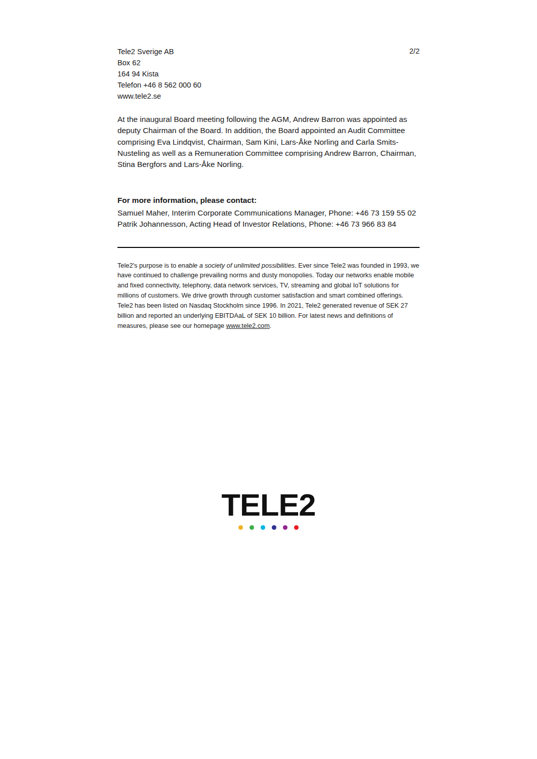Tele2 Sverige AB
Box 62
164 94 Kista
Telefon +46 8 562 000 60
www.tele2.se
2/2
At the inaugural Board meeting following the AGM, Andrew Barron was appointed as deputy Chairman of the Board. In addition, the Board appointed an Audit Committee comprising Eva Lindqvist, Chairman, Sam Kini, Lars-Åke Norling and Carla Smits-Nusteling as well as a Remuneration Committee comprising Andrew Barron, Chairman, Stina Bergfors and Lars-Åke Norling.
For more information, please contact:
Samuel Maher, Interim Corporate Communications Manager, Phone: +46 73 159 55 02
Patrik Johannesson, Acting Head of Investor Relations, Phone: +46 73 966 83 84
Tele2's purpose is to enable a society of unlimited possibilities. Ever since Tele2 was founded in 1993, we have continued to challenge prevailing norms and dusty monopolies. Today our networks enable mobile and fixed connectivity, telephony, data network services, TV, streaming and global IoT solutions for millions of customers. We drive growth through customer satisfaction and smart combined offerings. Tele2 has been listed on Nasdaq Stockholm since 1996. In 2021, Tele2 generated revenue of SEK 27 billion and reported an underlying EBITDAaL of SEK 10 billion. For latest news and definitions of measures, please see our homepage www.tele2.com.
TELE2